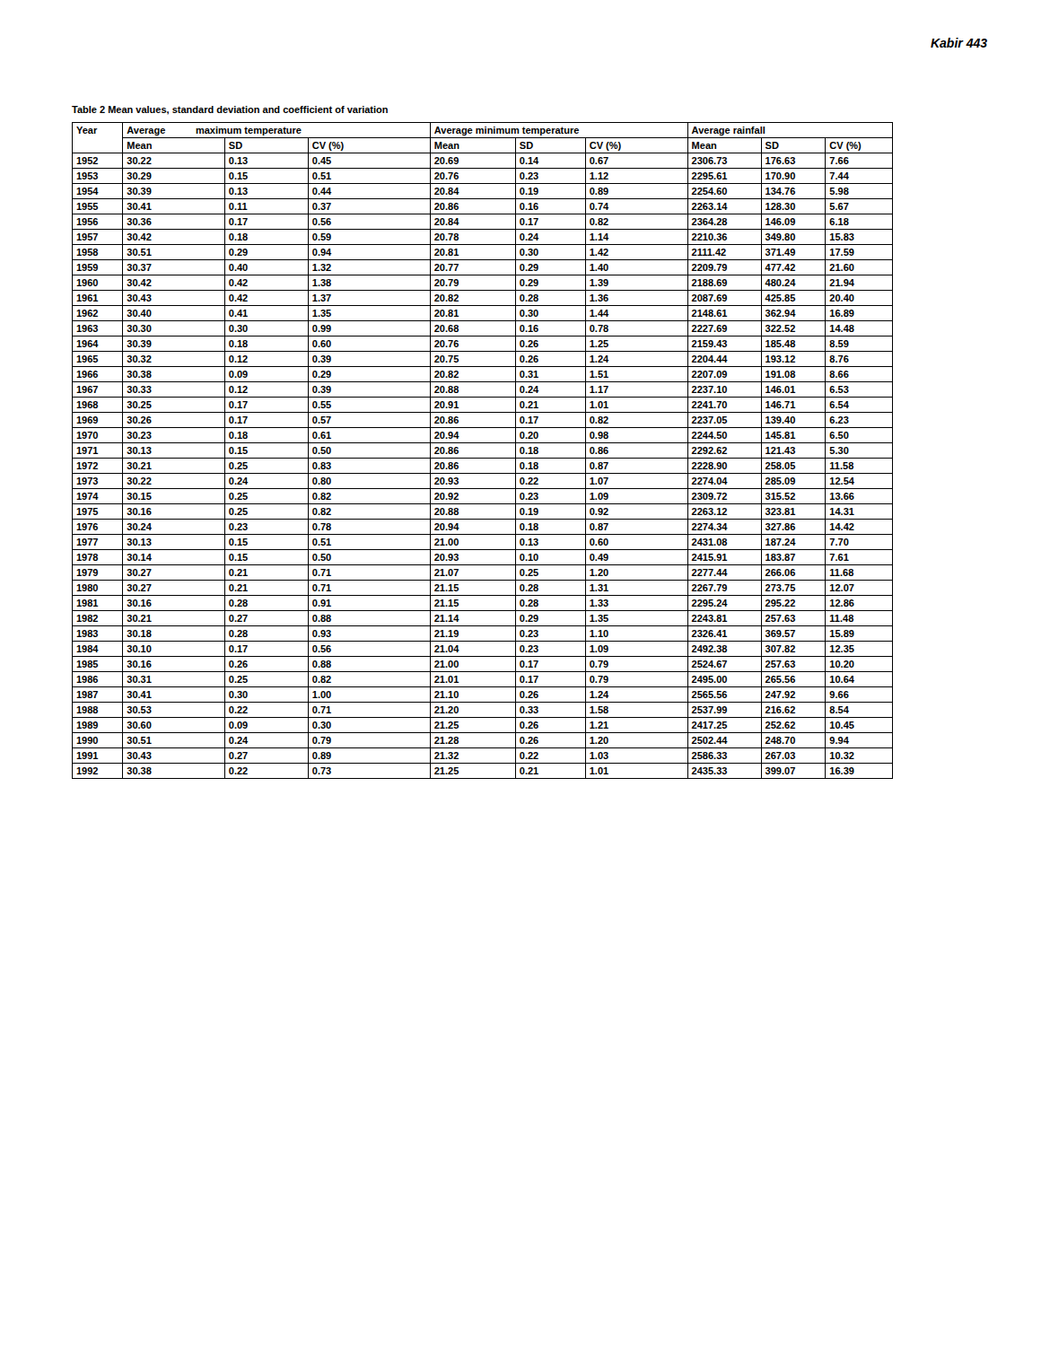Kabir 443
Table 2 Mean values, standard deviation and coefficient of variation
| Year | Average maximum temperature | Average minimum temperature | Average rainfall |
| --- | --- | --- | --- |
| Mean | SD | CV (%) | Mean | SD | CV (%) | Mean | SD | CV (%) |
| 1952 | 30.22 | 0.13 | 0.45 | 20.69 | 0.14 | 0.67 | 2306.73 | 176.63 | 7.66 |
| 1953 | 30.29 | 0.15 | 0.51 | 20.76 | 0.23 | 1.12 | 2295.61 | 170.90 | 7.44 |
| 1954 | 30.39 | 0.13 | 0.44 | 20.84 | 0.19 | 0.89 | 2254.60 | 134.76 | 5.98 |
| 1955 | 30.41 | 0.11 | 0.37 | 20.86 | 0.16 | 0.74 | 2263.14 | 128.30 | 5.67 |
| 1956 | 30.36 | 0.17 | 0.56 | 20.84 | 0.17 | 0.82 | 2364.28 | 146.09 | 6.18 |
| 1957 | 30.42 | 0.18 | 0.59 | 20.78 | 0.24 | 1.14 | 2210.36 | 349.80 | 15.83 |
| 1958 | 30.51 | 0.29 | 0.94 | 20.81 | 0.30 | 1.42 | 2111.42 | 371.49 | 17.59 |
| 1959 | 30.37 | 0.40 | 1.32 | 20.77 | 0.29 | 1.40 | 2209.79 | 477.42 | 21.60 |
| 1960 | 30.42 | 0.42 | 1.38 | 20.79 | 0.29 | 1.39 | 2188.69 | 480.24 | 21.94 |
| 1961 | 30.43 | 0.42 | 1.37 | 20.82 | 0.28 | 1.36 | 2087.69 | 425.85 | 20.40 |
| 1962 | 30.40 | 0.41 | 1.35 | 20.81 | 0.30 | 1.44 | 2148.61 | 362.94 | 16.89 |
| 1963 | 30.30 | 0.30 | 0.99 | 20.68 | 0.16 | 0.78 | 2227.69 | 322.52 | 14.48 |
| 1964 | 30.39 | 0.18 | 0.60 | 20.76 | 0.26 | 1.25 | 2159.43 | 185.48 | 8.59 |
| 1965 | 30.32 | 0.12 | 0.39 | 20.75 | 0.26 | 1.24 | 2204.44 | 193.12 | 8.76 |
| 1966 | 30.38 | 0.09 | 0.29 | 20.82 | 0.31 | 1.51 | 2207.09 | 191.08 | 8.66 |
| 1967 | 30.33 | 0.12 | 0.39 | 20.88 | 0.24 | 1.17 | 2237.10 | 146.01 | 6.53 |
| 1968 | 30.25 | 0.17 | 0.55 | 20.91 | 0.21 | 1.01 | 2241.70 | 146.71 | 6.54 |
| 1969 | 30.26 | 0.17 | 0.57 | 20.86 | 0.17 | 0.82 | 2237.05 | 139.40 | 6.23 |
| 1970 | 30.23 | 0.18 | 0.61 | 20.94 | 0.20 | 0.98 | 2244.50 | 145.81 | 6.50 |
| 1971 | 30.13 | 0.15 | 0.50 | 20.86 | 0.18 | 0.86 | 2292.62 | 121.43 | 5.30 |
| 1972 | 30.21 | 0.25 | 0.83 | 20.86 | 0.18 | 0.87 | 2228.90 | 258.05 | 11.58 |
| 1973 | 30.22 | 0.24 | 0.80 | 20.93 | 0.22 | 1.07 | 2274.04 | 285.09 | 12.54 |
| 1974 | 30.15 | 0.25 | 0.82 | 20.92 | 0.23 | 1.09 | 2309.72 | 315.52 | 13.66 |
| 1975 | 30.16 | 0.25 | 0.82 | 20.88 | 0.19 | 0.92 | 2263.12 | 323.81 | 14.31 |
| 1976 | 30.24 | 0.23 | 0.78 | 20.94 | 0.18 | 0.87 | 2274.34 | 327.86 | 14.42 |
| 1977 | 30.13 | 0.15 | 0.51 | 21.00 | 0.13 | 0.60 | 2431.08 | 187.24 | 7.70 |
| 1978 | 30.14 | 0.15 | 0.50 | 20.93 | 0.10 | 0.49 | 2415.91 | 183.87 | 7.61 |
| 1979 | 30.27 | 0.21 | 0.71 | 21.07 | 0.25 | 1.20 | 2277.44 | 266.06 | 11.68 |
| 1980 | 30.27 | 0.21 | 0.71 | 21.15 | 0.28 | 1.31 | 2267.79 | 273.75 | 12.07 |
| 1981 | 30.16 | 0.28 | 0.91 | 21.15 | 0.28 | 1.33 | 2295.24 | 295.22 | 12.86 |
| 1982 | 30.21 | 0.27 | 0.88 | 21.14 | 0.29 | 1.35 | 2243.81 | 257.63 | 11.48 |
| 1983 | 30.18 | 0.28 | 0.93 | 21.19 | 0.23 | 1.10 | 2326.41 | 369.57 | 15.89 |
| 1984 | 30.10 | 0.17 | 0.56 | 21.04 | 0.23 | 1.09 | 2492.38 | 307.82 | 12.35 |
| 1985 | 30.16 | 0.26 | 0.88 | 21.00 | 0.17 | 0.79 | 2524.67 | 257.63 | 10.20 |
| 1986 | 30.31 | 0.25 | 0.82 | 21.01 | 0.17 | 0.79 | 2495.00 | 265.56 | 10.64 |
| 1987 | 30.41 | 0.30 | 1.00 | 21.10 | 0.26 | 1.24 | 2565.56 | 247.92 | 9.66 |
| 1988 | 30.53 | 0.22 | 0.71 | 21.20 | 0.33 | 1.58 | 2537.99 | 216.62 | 8.54 |
| 1989 | 30.60 | 0.09 | 0.30 | 21.25 | 0.26 | 1.21 | 2417.25 | 252.62 | 10.45 |
| 1990 | 30.51 | 0.24 | 0.79 | 21.28 | 0.26 | 1.20 | 2502.44 | 248.70 | 9.94 |
| 1991 | 30.43 | 0.27 | 0.89 | 21.32 | 0.22 | 1.03 | 2586.33 | 267.03 | 10.32 |
| 1992 | 30.38 | 0.22 | 0.73 | 21.25 | 0.21 | 1.01 | 2435.33 | 399.07 | 16.39 |